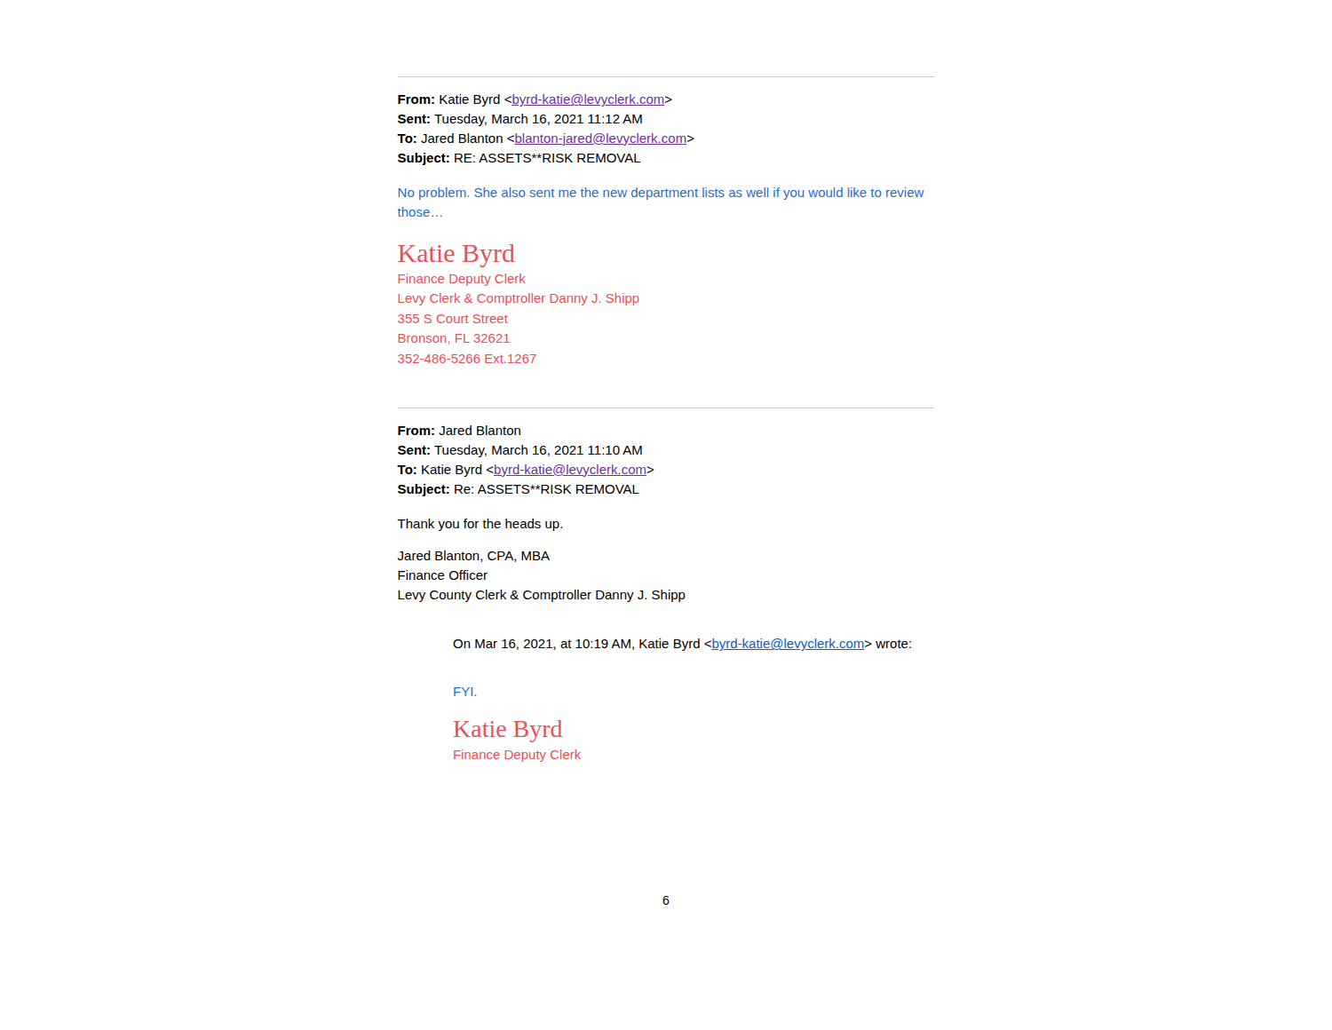From: Katie Byrd <byrd-katie@levyclerk.com>
Sent: Tuesday, March 16, 2021 11:12 AM
To: Jared Blanton <blanton-jared@levyclerk.com>
Subject: RE: ASSETS**RISK REMOVAL
No problem. She also sent me the new department lists as well if you would like to review those…
Katie Byrd
Finance Deputy Clerk
Levy Clerk & Comptroller Danny J. Shipp
355 S Court Street
Bronson, FL 32621
352-486-5266 Ext.1267
From: Jared Blanton
Sent: Tuesday, March 16, 2021 11:10 AM
To: Katie Byrd <byrd-katie@levyclerk.com>
Subject: Re: ASSETS**RISK REMOVAL
Thank you for the heads up.
Jared Blanton, CPA, MBA
Finance Officer
Levy County Clerk & Comptroller Danny J. Shipp
On Mar 16, 2021, at 10:19 AM, Katie Byrd <byrd-katie@levyclerk.com> wrote:
FYI.
Katie Byrd
Finance Deputy Clerk
6